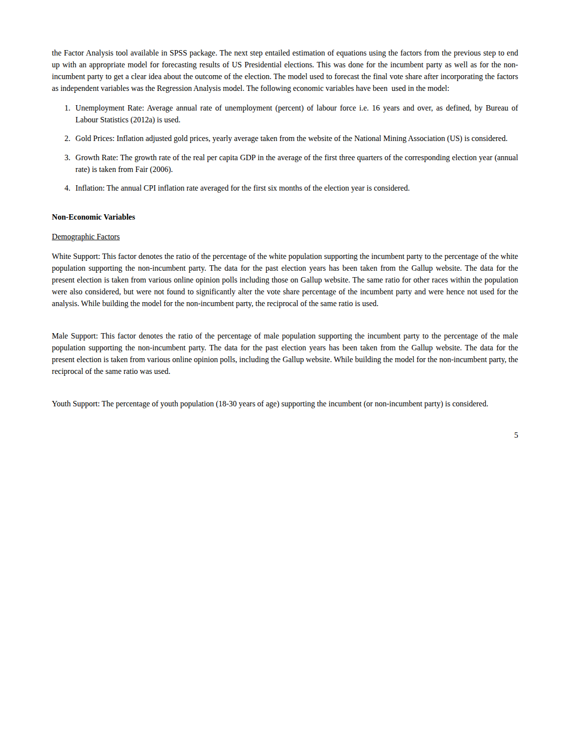the Factor Analysis tool available in SPSS package. The next step entailed estimation of equations using the factors from the previous step to end up with an appropriate model for forecasting results of US Presidential elections. This was done for the incumbent party as well as for the non-incumbent party to get a clear idea about the outcome of the election. The model used to forecast the final vote share after incorporating the factors as independent variables was the Regression Analysis model. The following economic variables have been used in the model:
Unemployment Rate: Average annual rate of unemployment (percent) of labour force i.e. 16 years and over, as defined, by Bureau of Labour Statistics (2012a) is used.
Gold Prices: Inflation adjusted gold prices, yearly average taken from the website of the National Mining Association (US) is considered.
Growth Rate: The growth rate of the real per capita GDP in the average of the first three quarters of the corresponding election year (annual rate) is taken from Fair (2006).
Inflation: The annual CPI inflation rate averaged for the first six months of the election year is considered.
Non-Economic Variables
Demographic Factors
White Support: This factor denotes the ratio of the percentage of the white population supporting the incumbent party to the percentage of the white population supporting the non-incumbent party. The data for the past election years has been taken from the Gallup website. The data for the present election is taken from various online opinion polls including those on Gallup website. The same ratio for other races within the population were also considered, but were not found to significantly alter the vote share percentage of the incumbent party and were hence not used for the analysis. While building the model for the non-incumbent party, the reciprocal of the same ratio is used.
Male Support: This factor denotes the ratio of the percentage of male population supporting the incumbent party to the percentage of the male population supporting the non-incumbent party. The data for the past election years has been taken from the Gallup website. The data for the present election is taken from various online opinion polls, including the Gallup website. While building the model for the non-incumbent party, the reciprocal of the same ratio was used.
Youth Support: The percentage of youth population (18-30 years of age) supporting the incumbent (or non-incumbent party) is considered.
5